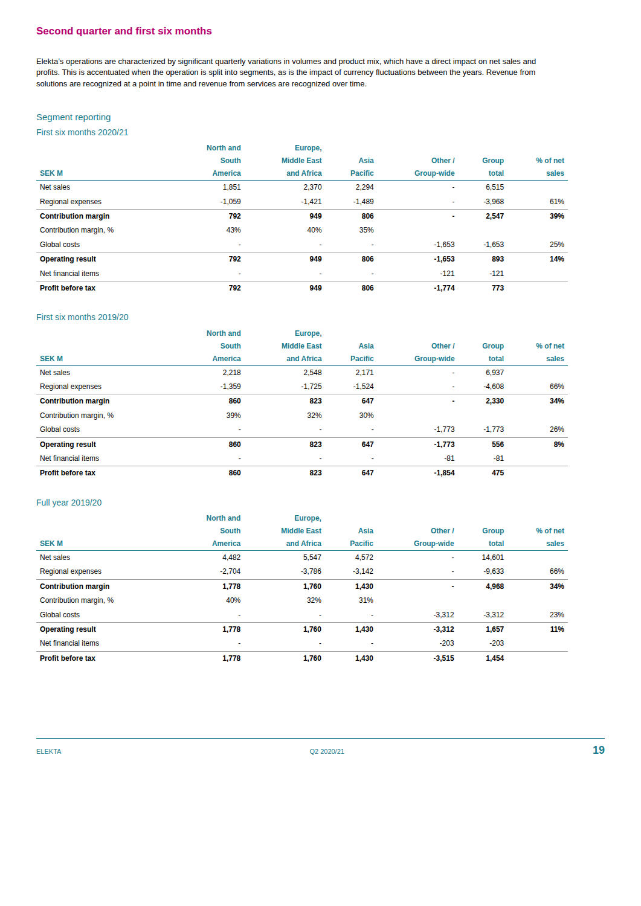Second quarter and first six months
Elekta’s operations are characterized by significant quarterly variations in volumes and product mix, which have a direct impact on net sales and profits. This is accentuated when the operation is split into segments, as is the impact of currency fluctuations between the years. Revenue from solutions are recognized at a point in time and revenue from services are recognized over time.
Segment reporting
First six months 2020/21
| | North and | Europe, | | | | |
| --- | --- | --- | --- | --- | --- | --- |
| | South | Middle East | Asia | Other / | Group | % of net |
| SEK M | America | and Africa | Pacific | Group-wide | total | sales |
| Net sales | 1,851 | 2,370 | 2,294 | - | 6,515 | |
| Regional expenses | -1,059 | -1,421 | -1,489 | - | -3,968 | 61% |
| Contribution margin | 792 | 949 | 806 | - | 2,547 | 39% |
| Contribution margin, % | 43% | 40% | 35% | | | |
| Global costs | - | - | - | -1,653 | -1,653 | 25% |
| Operating result | 792 | 949 | 806 | -1,653 | 893 | 14% |
| Net financial items | - | - | - | -121 | -121 | |
| Profit before tax | 792 | 949 | 806 | -1,774 | 773 | |
First six months 2019/20
| | North and | Europe, | | | | |
| --- | --- | --- | --- | --- | --- | --- |
| | South | Middle East | Asia | Other / | Group | % of net |
| SEK M | America | and Africa | Pacific | Group-wide | total | sales |
| Net sales | 2,218 | 2,548 | 2,171 | - | 6,937 | |
| Regional expenses | -1,359 | -1,725 | -1,524 | - | -4,608 | 66% |
| Contribution margin | 860 | 823 | 647 | - | 2,330 | 34% |
| Contribution margin, % | 39% | 32% | 30% | | | |
| Global costs | - | - | - | -1,773 | -1,773 | 26% |
| Operating result | 860 | 823 | 647 | -1,773 | 556 | 8% |
| Net financial items | - | - | - | -81 | -81 | |
| Profit before tax | 860 | 823 | 647 | -1,854 | 475 | |
Full year 2019/20
| | North and | Europe, | | | | |
| --- | --- | --- | --- | --- | --- | --- |
| | South | Middle East | Asia | Other / | Group | % of net |
| SEK M | America | and Africa | Pacific | Group-wide | total | sales |
| Net sales | 4,482 | 5,547 | 4,572 | - | 14,601 | |
| Regional expenses | -2,704 | -3,786 | -3,142 | - | -9,633 | 66% |
| Contribution margin | 1,778 | 1,760 | 1,430 | - | 4,968 | 34% |
| Contribution margin, % | 40% | 32% | 31% | | | |
| Global costs | - | - | - | -3,312 | -3,312 | 23% |
| Operating result | 1,778 | 1,760 | 1,430 | -3,312 | 1,657 | 11% |
| Net financial items | - | - | - | -203 | -203 | |
| Profit before tax | 1,778 | 1,760 | 1,430 | -3,515 | 1,454 | |
ELEKTA Q2 2020/21 19